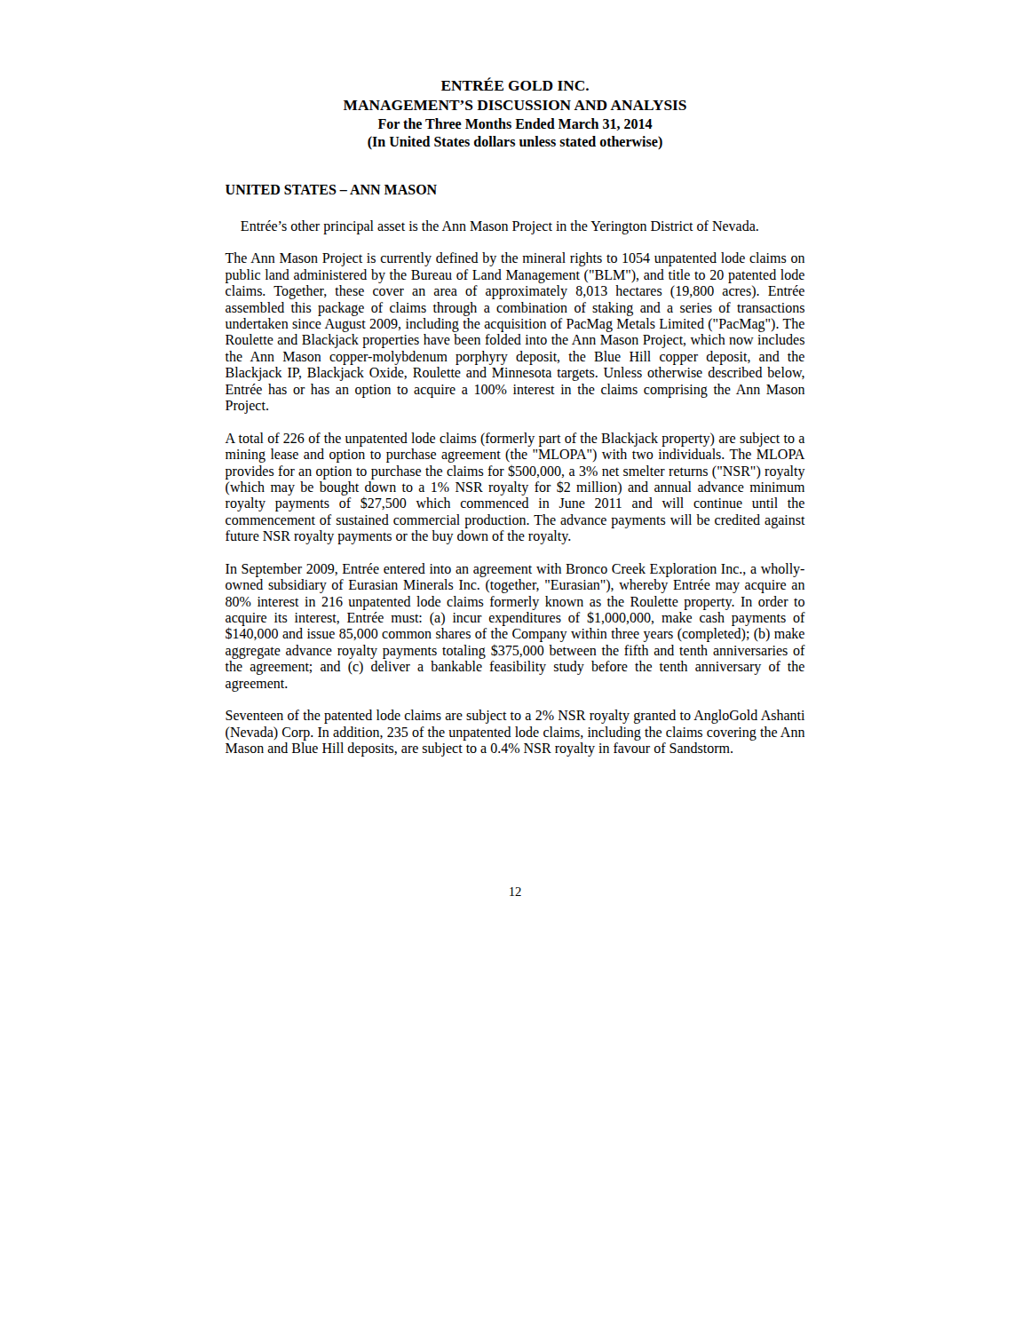ENTRÉE GOLD INC.
MANAGEMENT’S DISCUSSION AND ANALYSIS
For the Three Months Ended March 31, 2014
(In United States dollars unless stated otherwise)
UNITED STATES – ANN MASON
Entrée’s other principal asset is the Ann Mason Project in the Yerington District of Nevada.
The Ann Mason Project is currently defined by the mineral rights to 1054 unpatented lode claims on public land administered by the Bureau of Land Management ("BLM"), and title to 20 patented lode claims. Together, these cover an area of approximately 8,013 hectares (19,800 acres). Entrée assembled this package of claims through a combination of staking and a series of transactions undertaken since August 2009, including the acquisition of PacMag Metals Limited ("PacMag"). The Roulette and Blackjack properties have been folded into the Ann Mason Project, which now includes the Ann Mason copper-molybdenum porphyry deposit, the Blue Hill copper deposit, and the Blackjack IP, Blackjack Oxide, Roulette and Minnesota targets. Unless otherwise described below, Entrée has or has an option to acquire a 100% interest in the claims comprising the Ann Mason Project.
A total of 226 of the unpatented lode claims (formerly part of the Blackjack property) are subject to a mining lease and option to purchase agreement (the "MLOPA") with two individuals. The MLOPA provides for an option to purchase the claims for $500,000, a 3% net smelter returns ("NSR") royalty (which may be bought down to a 1% NSR royalty for $2 million) and annual advance minimum royalty payments of $27,500 which commenced in June 2011 and will continue until the commencement of sustained commercial production. The advance payments will be credited against future NSR royalty payments or the buy down of the royalty.
In September 2009, Entrée entered into an agreement with Bronco Creek Exploration Inc., a wholly-owned subsidiary of Eurasian Minerals Inc. (together, "Eurasian"), whereby Entrée may acquire an 80% interest in 216 unpatented lode claims formerly known as the Roulette property. In order to acquire its interest, Entrée must: (a) incur expenditures of $1,000,000, make cash payments of $140,000 and issue 85,000 common shares of the Company within three years (completed); (b) make aggregate advance royalty payments totaling $375,000 between the fifth and tenth anniversaries of the agreement; and (c) deliver a bankable feasibility study before the tenth anniversary of the agreement.
Seventeen of the patented lode claims are subject to a 2% NSR royalty granted to AngloGold Ashanti (Nevada) Corp. In addition, 235 of the unpatented lode claims, including the claims covering the Ann Mason and Blue Hill deposits, are subject to a 0.4% NSR royalty in favour of Sandstorm.
12